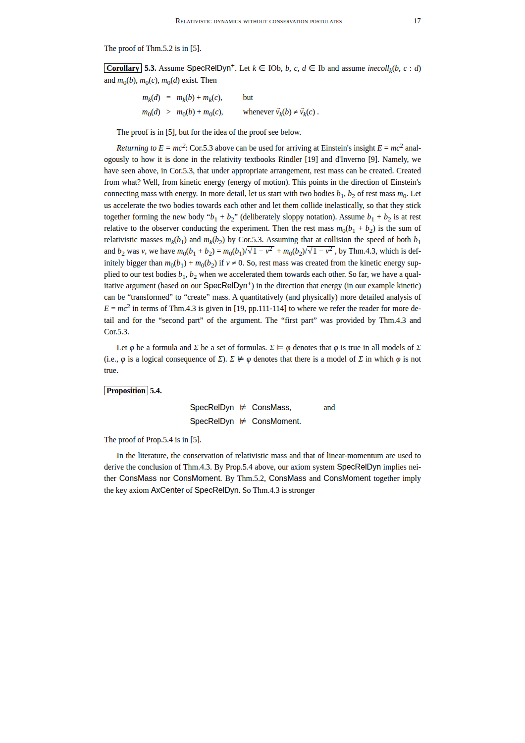Relativistic dynamics without conservation postulates 17
The proof of Thm.5.2 is in [5].
Corollary 5.3. Assume SpecRelDyn+. Let k ∈ IOb, b, c, d ∈ Ib and assume inecollk(b, c : d) and m0(b), m0(c), m0(d) exist. Then
| m k ( d ) | = | m k ( b ) + m k ( c ), | but |
| m 0 ( d ) | > | m 0 ( b ) + m 0 ( c ), | whenever v k ( b ) ≠ v k ( c ) . |
The proof is in [5], but for the idea of the proof see below.
Returning to E = mc2: Cor.5.3 above can be used for arriving at Einstein's insight E = mc2 analogously to how it is done in the relativity textbooks Rindler [19] and d'Inverno [9]. Namely, we have seen above, in Cor.5.3, that under appropriate arrangement, rest mass can be created. Created from what? Well, from kinetic energy (energy of motion). This points in the direction of Einstein's connecting mass with energy. In more detail, let us start with two bodies b1, b2 of rest mass m0. Let us accelerate the two bodies towards each other and let them collide inelastically, so that they stick together forming the new body “b1 + b2” (deliberately sloppy notation). Assume b1 + b2 is at rest relative to the observer conducting the experiment. Then the rest mass m0(b1 + b2) is the sum of relativistic masses mk(b1) and mk(b2) by Cor.5.3. Assuming that at collision the speed of both b1 and b2 was v, we have m0(b1 + b2) = m0(b1)/√1 − v2 + m0(b2)/√1 − v2, by Thm.4.3, which is definitely bigger than m0(b1) + m0(b2) if v ≠ 0. So, rest mass was created from the kinetic energy supplied to our test bodies b1, b2 when we accelerated them towards each other. So far, we have a qualitative argument (based on our SpecRelDyn+) in the direction that energy (in our example kinetic) can be “transformed” to “create” mass. A quantitatively (and physically) more detailed analysis of E = mc2 in terms of Thm.4.3 is given in [19, pp.111-114] to where we refer the reader for more detail and for the “second part” of the argument. The “first part” was provided by Thm.4.3 and Cor.5.3.
Let φ be a formula and Σ be a set of formulas. Σ ⊨ φ denotes that φ is true in all models of Σ (i.e., φ is a logical consequence of Σ). Σ ⊭ φ denotes that there is a model of Σ in which φ is not true.
Proposition 5.4.
| SpecRelDyn | ⊭ | ConsMass , | and |
| SpecRelDyn | ⊭ | ConsMoment . | |
The proof of Prop.5.4 is in [5].
In the literature, the conservation of relativistic mass and that of linear-momentum are used to derive the conclusion of Thm.4.3. By Prop.5.4 above, our axiom system SpecRelDyn implies neither ConsMass nor ConsMoment. By Thm.5.2, ConsMass and ConsMoment together imply the key axiom AxCenter of SpecRelDyn. So Thm.4.3 is stronger